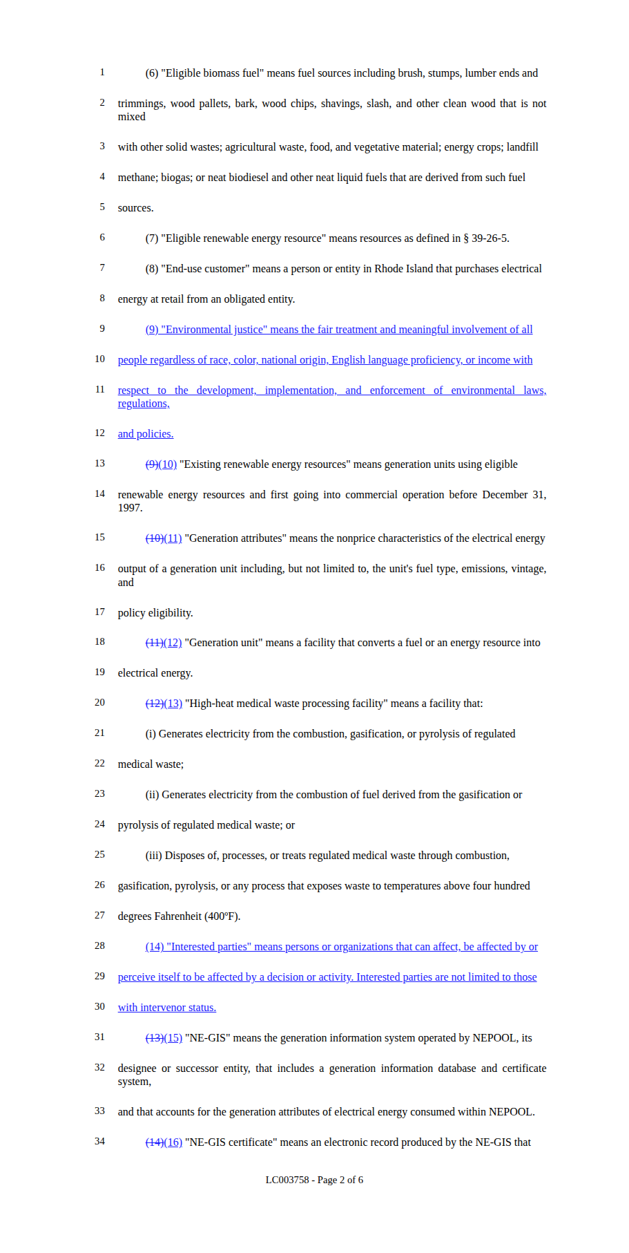(6) "Eligible biomass fuel" means fuel sources including brush, stumps, lumber ends and
trimmings, wood pallets, bark, wood chips, shavings, slash, and other clean wood that is not mixed
with other solid wastes; agricultural waste, food, and vegetative material; energy crops; landfill
methane; biogas; or neat biodiesel and other neat liquid fuels that are derived from such fuel
sources.
(7) "Eligible renewable energy resource" means resources as defined in § 39-26-5.
(8) "End-use customer" means a person or entity in Rhode Island that purchases electrical
energy at retail from an obligated entity.
(9) "Environmental justice" means the fair treatment and meaningful involvement of all
people regardless of race, color, national origin, English language proficiency, or income with
respect to the development, implementation, and enforcement of environmental laws, regulations,
and policies.
(9)(10) "Existing renewable energy resources" means generation units using eligible
renewable energy resources and first going into commercial operation before December 31, 1997.
(10)(11) "Generation attributes" means the nonprice characteristics of the electrical energy
output of a generation unit including, but not limited to, the unit's fuel type, emissions, vintage, and
policy eligibility.
(11)(12) "Generation unit" means a facility that converts a fuel or an energy resource into
electrical energy.
(12)(13) "High-heat medical waste processing facility" means a facility that:
(i) Generates electricity from the combustion, gasification, or pyrolysis of regulated
medical waste;
(ii) Generates electricity from the combustion of fuel derived from the gasification or
pyrolysis of regulated medical waste; or
(iii) Disposes of, processes, or treats regulated medical waste through combustion,
gasification, pyrolysis, or any process that exposes waste to temperatures above four hundred
degrees Fahrenheit (400ºF).
(14) "Interested parties" means persons or organizations that can affect, be affected by or
perceive itself to be affected by a decision or activity. Interested parties are not limited to those
with intervenor status.
(13)(15) "NE-GIS" means the generation information system operated by NEPOOL, its
designee or successor entity, that includes a generation information database and certificate system,
and that accounts for the generation attributes of electrical energy consumed within NEPOOL.
(14)(16) "NE-GIS certificate" means an electronic record produced by the NE-GIS that
LC003758 - Page 2 of 6